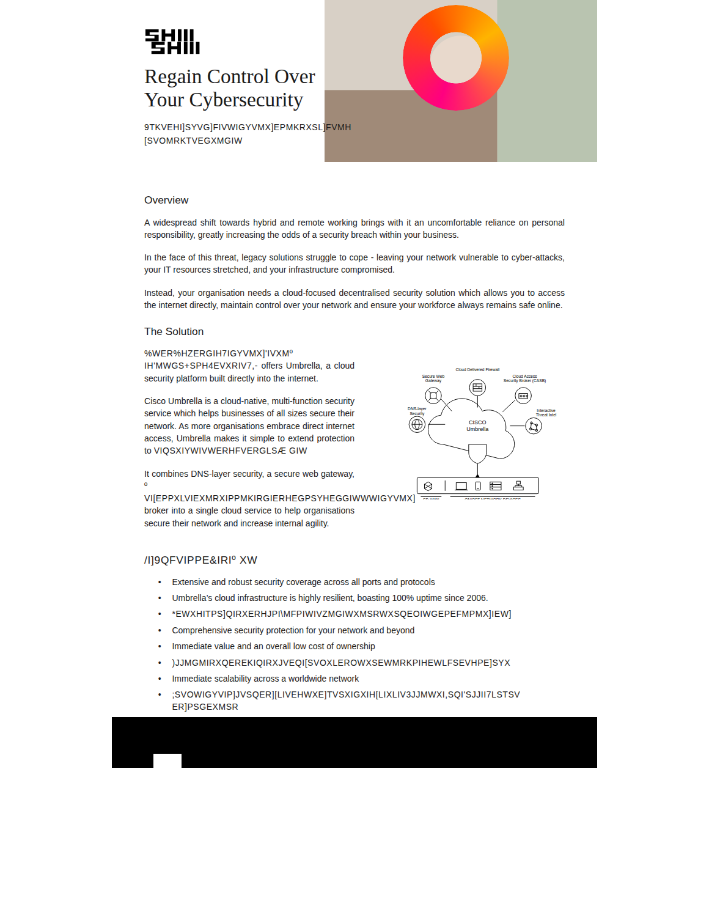Regain Control Over Your Cybersecurity
9TKVEHI]SYVG]FIVWIGYVMX]EPMKRXSL]FVMH
[SVOMRKTVEGXMGIW
Overview
A widespread shift towards hybrid and remote working brings with it an uncomfortable reliance on personal responsibility, greatly increasing the odds of a security breach within your business.
In the face of this threat, legacy solutions struggle to cope - leaving your network vulnerable to cyber-attacks, your IT resources stretched, and your infrastructure compromised.
Instead, your organisation needs a cloud-focused decentralised security solution which allows you to access the internet directly, maintain control over your network and ensure your workforce always remains safe online.
The Solution
%WER%HZERGIH7IGYVMX]'IVXMº IH'MWGS+SPH4EVXRIV7,- offers Umbrella, a cloud security platform built directly into the internet.
Cisco Umbrella is a cloud-native, multi-function security service which helps businesses of all sizes secure their network. As more organisations embrace direct internet access, Umbrella makes it simple to extend protection to VIQSXIYWIVWERHFVERGLSÆ GIW
It combines DNS-layer security, a secure web gateway, º VI[EPPXLVIEXMRXIPPMKIRGIERHEGPSYHEGGIWWWIGYVMX] broker into a single cloud service to help organisations secure their network and increase internal agility.
CISCO Umbrella DNS-layer Security Secure Web Gateway Cloud Delivered Firewall Cloud Access Security Broker (CASB) Interactive Threat Intel SD-WAN ON/OFF NETWORK DEVICES
/I]9QFVIPPE&IRIº XW
Extensive and robust security coverage across all ports and protocols
Umbrella’s cloud infrastructure is highly resilient, boasting 100% uptime since 2006.
*EWXHITPS]QIRXERHJPI\MFPIWIVZMGIWXMSRWXSQEOIWGEPEFMPMX]IEW]
Comprehensive security protection for your network and beyond
Immediate value and an overall low cost of ownership
)JJMGMIRXQEREKIQIRXJVEQI[SVOXLEROWXSEWMRKPIHEWLFSEVHPE]SYX
Immediate scalability across a worldwide network
;SVOWIGYVIP]JVSQER][LIVEHWXE]TVSXIGXIH[LIXLIV3JJMWXI,SQI'SJJII7LSTSV
ER]PSGEXMSR